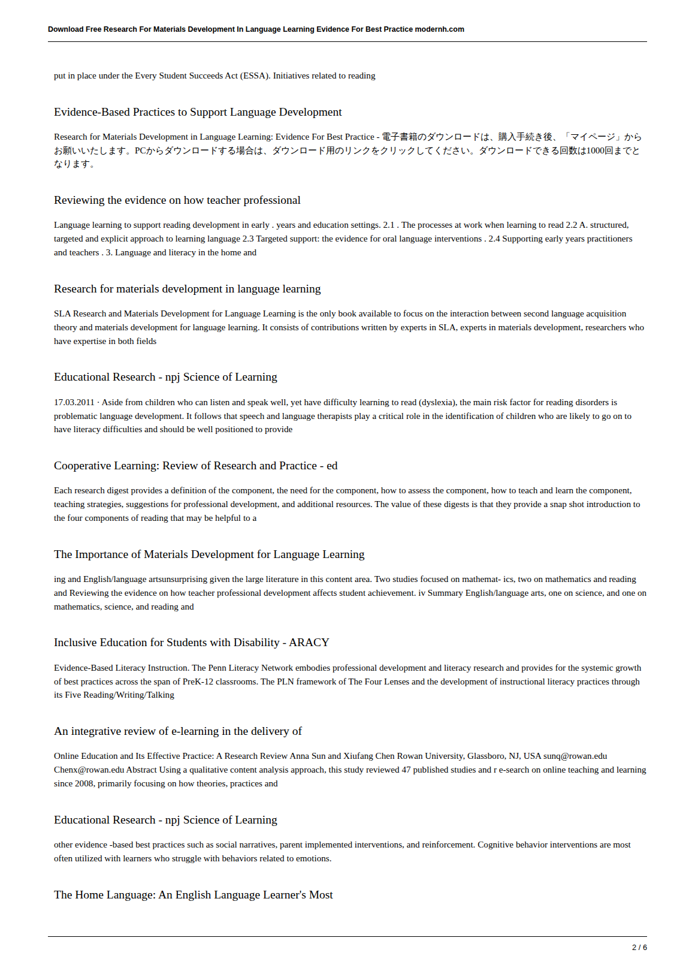Download Free Research For Materials Development In Language Learning Evidence For Best Practice modernh.com
put in place under the Every Student Succeeds Act (ESSA). Initiatives related to reading
Evidence-Based Practices to Support Language Development
Research for Materials Development in Language Learning: Evidence For Best Practice - 電子書籍のダウンロードは、購入手続き後、「マイページ」からお願いいたします。PCからダウンロードする場合は、ダウンロード用のリンクをクリックしてください。ダウンロードできる回数は1000回までとなります。
Reviewing the evidence on how teacher professional
Language learning to support reading development in early . years and education settings. 2.1 . The processes at work when learning to read 2.2 A. structured, targeted and explicit approach to learning language 2.3 Targeted support: the evidence for oral language interventions . 2.4 Supporting early years practitioners and teachers . 3. Language and literacy in the home and
Research for materials development in language learning
SLA Research and Materials Development for Language Learning is the only book available to focus on the interaction between second language acquisition theory and materials development for language learning. It consists of contributions written by experts in SLA, experts in materials development, researchers who have expertise in both fields
Educational Research - npj Science of Learning
17.03.2011 · Aside from children who can listen and speak well, yet have difficulty learning to read (dyslexia), the main risk factor for reading disorders is problematic language development. It follows that speech and language therapists play a critical role in the identification of children who are likely to go on to have literacy difficulties and should be well positioned to provide
Cooperative Learning: Review of Research and Practice - ed
Each research digest provides a definition of the component, the need for the component, how to assess the component, how to teach and learn the component, teaching strategies, suggestions for professional development, and additional resources. The value of these digests is that they provide a snap shot introduction to the four components of reading that may be helpful to a
The Importance of Materials Development for Language Learning
ing and English/language artsunsurprising given the large literature in this content area. Two studies focused on mathemat- ics, two on mathematics and reading and Reviewing the evidence on how teacher professional development affects student achievement. iv Summary English/language arts, one on science, and one on mathematics, science, and reading and
Inclusive Education for Students with Disability - ARACY
Evidence-Based Literacy Instruction. The Penn Literacy Network embodies professional development and literacy research and provides for the systemic growth of best practices across the span of PreK-12 classrooms. The PLN framework of The Four Lenses and the development of instructional literacy practices through its Five Reading/Writing/Talking
An integrative review of e-learning in the delivery of
Online Education and Its Effective Practice: A Research Review Anna Sun and Xiufang Chen Rowan University, Glassboro, NJ, USA sunq@rowan.edu Chenx@rowan.edu Abstract Using a qualitative content analysis approach, this study reviewed 47 published studies and r e-search on online teaching and learning since 2008, primarily focusing on how theories, practices and
Educational Research - npj Science of Learning
other evidence -based best practices such as social narratives, parent implemented interventions, and reinforcement. Cognitive behavior interventions are most often utilized with learners who struggle with behaviors related to emotions.
The Home Language: An English Language Learner's Most
2 / 6